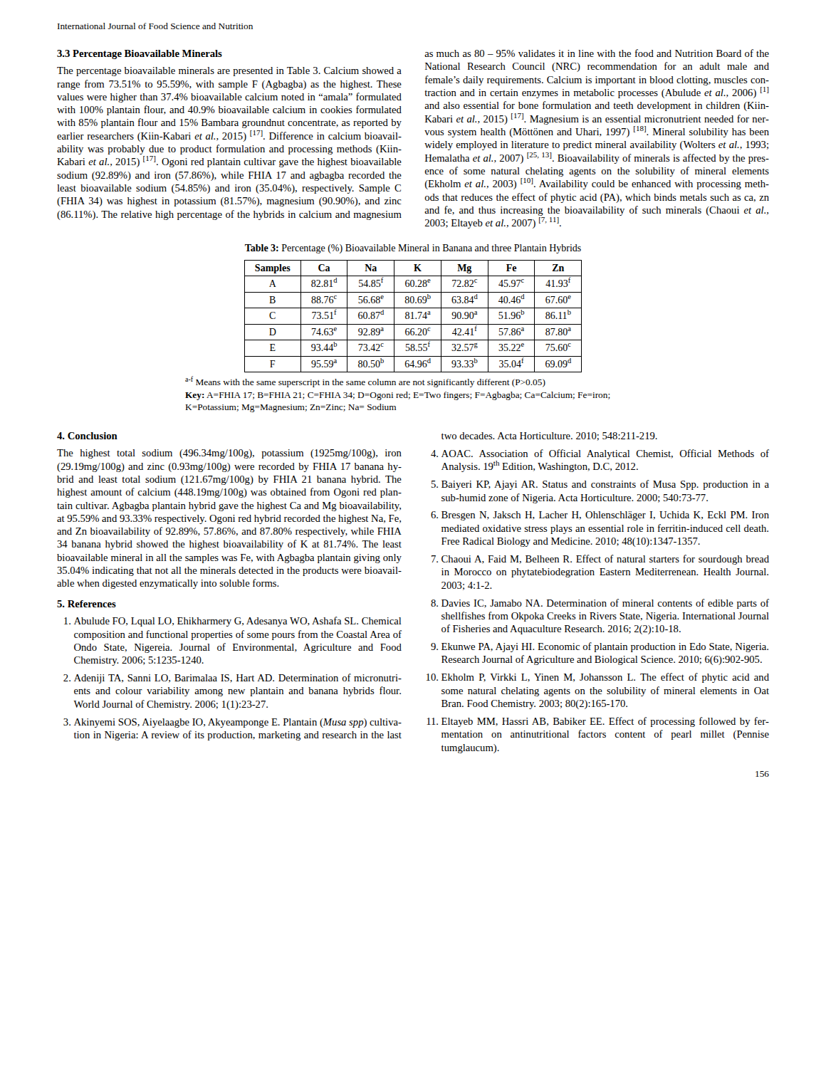International Journal of Food Science and Nutrition
3.3 Percentage Bioavailable Minerals
The percentage bioavailable minerals are presented in Table 3. Calcium showed a range from 73.51% to 95.59%, with sample F (Agbagba) as the highest. These values were higher than 37.4% bioavailable calcium noted in “amala” formulated with 100% plantain flour, and 40.9% bioavailable calcium in cookies formulated with 85% plantain flour and 15% Bambara groundnut concentrate, as reported by earlier researchers (Kiin-Kabari et al., 2015) [17]. Difference in calcium bioavailability was probably due to product formulation and processing methods (Kiin-Kabari et al., 2015) [17]. Ogoni red plantain cultivar gave the highest bioavailable sodium (92.89%) and iron (57.86%), while FHIA 17 and agbagba recorded the least bioavailable sodium (54.85%) and iron (35.04%), respectively. Sample C (FHIA 34) was highest in potassium (81.57%), magnesium (90.90%), and zinc (86.11%). The relative high percentage of the hybrids in calcium and magnesium as much as 80 – 95% validates it in line with the food and Nutrition Board of the National Research Council (NRC) recommendation for an adult male and female’s daily requirements. Calcium is important in blood clotting, muscles contraction and in certain enzymes in metabolic processes (Abulude et al., 2006) [1] and also essential for bone formulation and teeth development in children (Kiin-Kabari et al., 2015) [17]. Magnesium is an essential micronutrient needed for nervous system health (Möttönen and Uhari, 1997) [18]. Mineral solubility has been widely employed in literature to predict mineral availability (Wolters et al., 1993; Hemalatha et al., 2007) [25, 13]. Bioavailability of minerals is affected by the presence of some natural chelating agents on the solubility of mineral elements (Ekholm et al., 2003) [10]. Availability could be enhanced with processing methods that reduces the effect of phytic acid (PA), which binds metals such as ca, zn and fe, and thus increasing the bioavailability of such minerals (Chaoui et al., 2003; Eltayeb et al., 2007) [7, 11].
Table 3: Percentage (%) Bioavailable Mineral in Banana and three Plantain Hybrids
| Samples | Ca | Na | K | Mg | Fe | Zn |
| --- | --- | --- | --- | --- | --- | --- |
| A | 82.81 d | 54.85 f | 60.28 e | 72.82 c | 45.97 c | 41.93 f |
| B | 88.76 c | 56.68 e | 80.69 b | 63.84 d | 40.46 d | 67.60 e |
| C | 73.51 f | 60.87 d | 81.74 a | 90.90 a | 51.96 b | 86.11 b |
| D | 74.63 e | 92.89 a | 66.20 c | 42.41 f | 57.86 a | 87.80 a |
| E | 93.44 b | 73.42 c | 58.55 f | 32.57 g | 35.22 e | 75.60 c |
| F | 95.59 a | 80.50 b | 64.96 d | 93.33 b | 35.04 f | 69.09 d |
a-f Means with the same superscript in the same column are not significantly different (P>0.05)
Key: A=FHIA 17; B=FHIA 21; C=FHIA 34; D=Ogoni red; E=Two fingers; F=Agbagba; Ca=Calcium; Fe=iron; K=Potassium; Mg=Magnesium; Zn=Zinc; Na= Sodium
4. Conclusion
The highest total sodium (496.34mg/100g), potassium (1925mg/100g), iron (29.19mg/100g) and zinc (0.93mg/100g) were recorded by FHIA 17 banana hybrid and least total sodium (121.67mg/100g) by FHIA 21 banana hybrid. The highest amount of calcium (448.19mg/100g) was obtained from Ogoni red plantain cultivar. Agbagba plantain hybrid gave the highest Ca and Mg bioavailability, at 95.59% and 93.33% respectively. Ogoni red hybrid recorded the highest Na, Fe, and Zn bioavailability of 92.89%, 57.86%, and 87.80% respectively, while FHIA 34 banana hybrid showed the highest bioavailability of K at 81.74%. The least bioavailable mineral in all the samples was Fe, with Agbagba plantain giving only 35.04% indicating that not all the minerals detected in the products were bioavailable when digested enzymatically into soluble forms.
5. References
Abulude FO, Lqual LO, Ehikharmery G, Adesanya WO, Ashafa SL. Chemical composition and functional properties of some pours from the Coastal Area of Ondo State, Nigereia. Journal of Environmental, Agriculture and Food Chemistry. 2006; 5:1235-1240.
Adeniji TA, Sanni LO, Barimalaa IS, Hart AD. Determination of micronutrients and colour variability among new plantain and banana hybrids flour. World Journal of Chemistry. 2006; 1(1):23-27.
Akinyemi SOS, Aiyelaagbe IO, Akyeamponge E. Plantain (Musa spp) cultivation in Nigeria: A review of its production, marketing and research in the last two decades. Acta Horticulture. 2010; 548:211-219.
AOAC. Association of Official Analytical Chemist, Official Methods of Analysis. 19th Edition, Washington, D.C, 2012.
Baiyeri KP, Ajayi AR. Status and constraints of Musa Spp. production in a sub-humid zone of Nigeria. Acta Horticulture. 2000; 540:73-77.
Bresgen N, Jaksch H, Lacher H, Ohlenschläger I, Uchida K, Eckl PM. Iron mediated oxidative stress plays an essential role in ferritin-induced cell death. Free Radical Biology and Medicine. 2010; 48(10):1347-1357.
Chaoui A, Faid M, Belheen R. Effect of natural starters for sourdough bread in Morocco on phytatebiodegration Eastern Mediterrenean. Health Journal. 2003; 4:1-2.
Davies IC, Jamabo NA. Determination of mineral contents of edible parts of shellfishes from Okpoka Creeks in Rivers State, Nigeria. International Journal of Fisheries and Aquaculture Research. 2016; 2(2):10-18.
Ekunwe PA, Ajayi HI. Economic of plantain production in Edo State, Nigeria. Research Journal of Agriculture and Biological Science. 2010; 6(6):902-905.
Ekholm P, Virkki L, Yinen M, Johansson L. The effect of phytic acid and some natural chelating agents on the solubility of mineral elements in Oat Bran. Food Chemistry. 2003; 80(2):165-170.
Eltayeb MM, Hassri AB, Babiker EE. Effect of processing followed by fermentation on antinutritional factors content of pearl millet (Pennise tumglaucum).
156